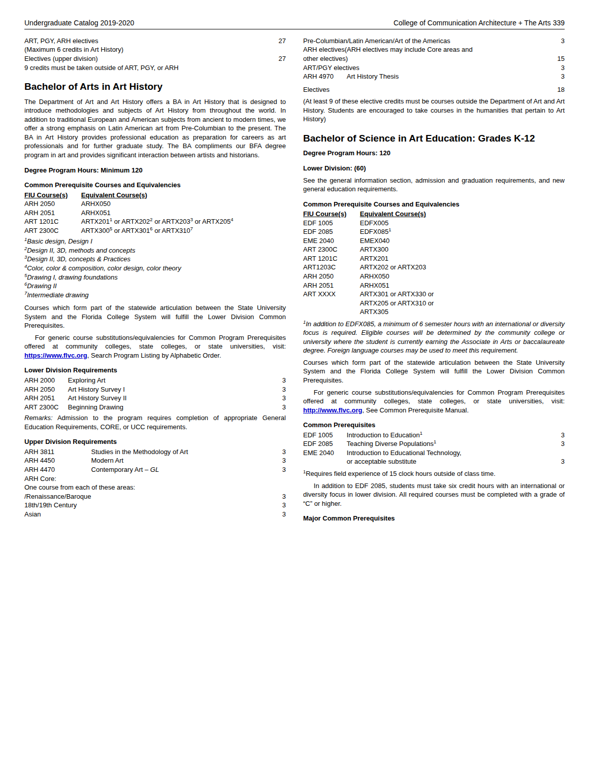Undergraduate Catalog 2019-2020
College of Communication Architecture + The Arts 339
| ART, PGY, ARH electives | 27 |
| (Maximum 6 credits in Art History) | |
| Electives (upper division) | 27 |
| 9 credits must be taken outside of ART, PGY, or ARH |
Bachelor of Arts in Art History
The Department of Art and Art History offers a BA in Art History that is designed to introduce methodologies and subjects of Art History from throughout the world. In addition to traditional European and American subjects from ancient to modern times, we offer a strong emphasis on Latin American art from Pre-Columbian to the present. The BA in Art History provides professional education as preparation for careers as art professionals and for further graduate study. The BA compliments our BFA degree program in art and provides significant interaction between artists and historians.
Degree Program Hours: Minimum 120
Common Prerequisite Courses and Equivalencies
| FIU Course(s) | Equivalent Course(s) |
| --- | --- |
| ARH 2050 | ARHX050 |
| ARH 2051 | ARHX051 |
| ART 1201C | ARTX201 1 or ARTX202 2 or ARTX203 3 or ARTX205 4 |
| ART 2300C | ARTX300 5 or ARTX301 6 or ARTX310 7 |
1Basic design, Design I
2Design II, 3D, methods and concepts
3Design II, 3D, concepts & Practices
4Color, color & composition, color design, color theory
5Drawing I, drawing foundations
6Drawing II
7Intermediate drawing
Courses which form part of the statewide articulation between the State University System and the Florida College System will fulfill the Lower Division Common Prerequisites.
For generic course substitutions/equivalencies for Common Program Prerequisites offered at community colleges, state colleges, or state universities, visit: https://www.flvc.org, Search Program Listing by Alphabetic Order.
Lower Division Requirements
| ARH 2000 | Exploring Art | 3 |
| ARH 2050 | Art History Survey I | 3 |
| ARH 2051 | Art History Survey II | 3 |
| ART 2300C | Beginning Drawing | 3 |
Remarks: Admission to the program requires completion of appropriate General Education Requirements, CORE, or UCC requirements.
Upper Division Requirements
| ARH 3811 | Studies in the Methodology of Art | 3 |
| ARH 4450 | Modern Art | 3 |
| ARH 4470 | Contemporary Art – GL | 3 |
| ARH Core: | | |
| One course from each of these areas: |
| /Renaissance/Baroque | | 3 |
| 18th/19th Century | | 3 |
| Asian | | 3 |
| Pre-Columbian/Latin American/Art of the Americas | 3 |
| ARH electives(ARH electives may include Core areas and |
| other electives) | 15 |
| ART/PGY electives | 3 |
| ARH 4970 | Art History Thesis | 3 |
| Electives | 18 |
(At least 9 of these elective credits must be courses outside the Department of Art and Art History. Students are encouraged to take courses in the humanities that pertain to Art History)
Bachelor of Science in Art Education: Grades K-12
Degree Program Hours: 120
Lower Division: (60)
See the general information section, admission and graduation requirements, and new general education requirements.
Common Prerequisite Courses and Equivalencies
| FIU Course(s) | Equivalent Course(s) |
| --- | --- |
| EDF 1005 | EDFX005 |
| EDF 2085 | EDFX085 1 |
| EME 2040 | EMEX040 |
| ART 2300C | ARTX300 |
| ART 1201C | ARTX201 |
| ART1203C | ARTX202 or ARTX203 |
| ARH 2050 | ARHX050 |
| ARH 2051 | ARHX051 |
| ART XXXX | ARTX301 or ARTX330 or ARTX205 or ARTX310 or ARTX305 |
1In addition to EDFX085, a minimum of 6 semester hours with an international or diversity focus is required. Eligible courses will be determined by the community college or university where the student is currently earning the Associate in Arts or baccalaureate degree. Foreign language courses may be used to meet this requirement.
Courses which form part of the statewide articulation between the State University System and the Florida College System will fulfill the Lower Division Common Prerequisites.
For generic course substitutions/equivalencies for Common Program Prerequisites offered at community colleges, state colleges, or state universities, visit: http://www.flvc.org, See Common Prerequisite Manual.
Common Prerequisites
| EDF 1005 | Introduction to Education 1 | 3 |
| EDF 2085 | Teaching Diverse Populations 1 | 3 |
| EME 2040 | Introduction to Educational Technology, or acceptable substitute | 3 |
1Requires field experience of 15 clock hours outside of class time.
In addition to EDF 2085, students must take six credit hours with an international or diversity focus in lower division. All required courses must be completed with a grade of “C” or higher.
Major Common Prerequisites